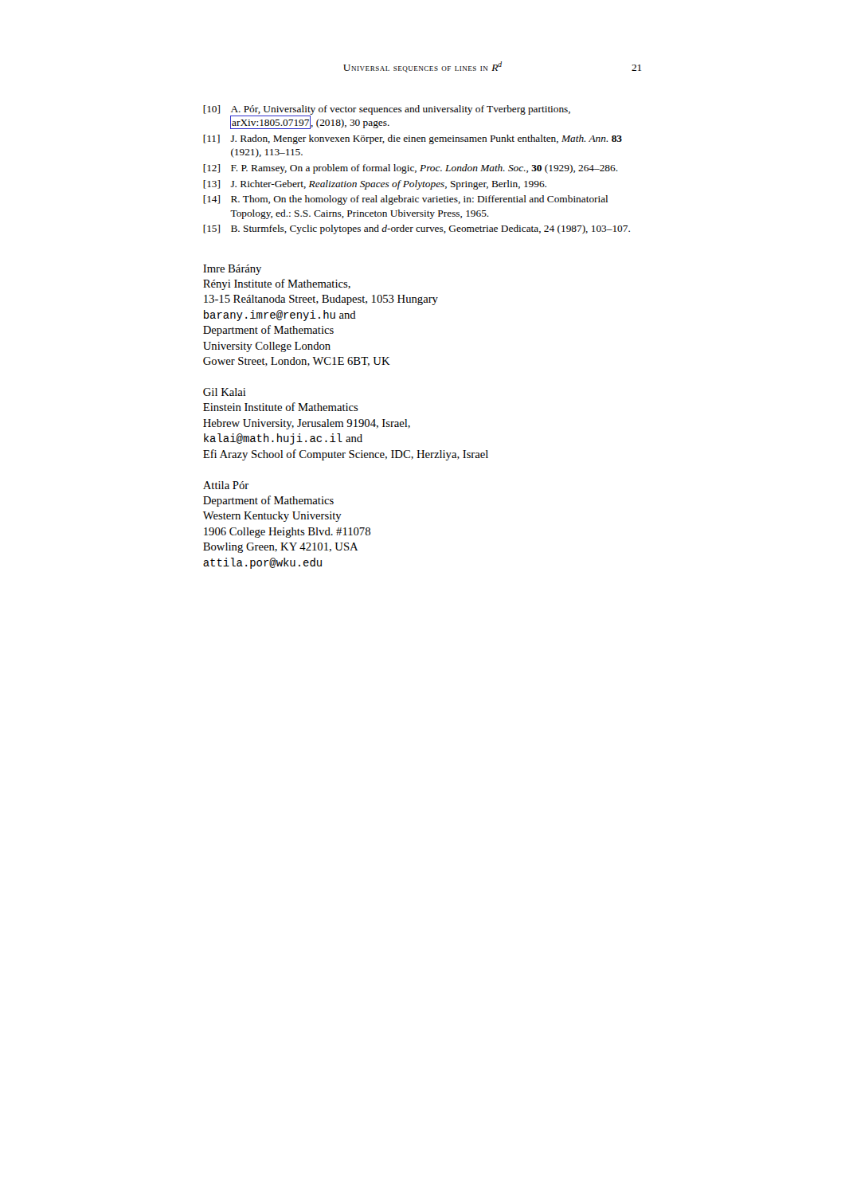Universal sequences of lines in Rd 21
[10] A. Pór, Universality of vector sequences and universality of Tverberg partitions, arXiv:1805.07197, (2018), 30 pages.
[11] J. Radon, Menger konvexen Körper, die einen gemeinsamen Punkt enthalten, Math. Ann. 83 (1921), 113–115.
[12] F. P. Ramsey, On a problem of formal logic, Proc. London Math. Soc., 30 (1929), 264–286.
[13] J. Richter-Gebert, Realization Spaces of Polytopes, Springer, Berlin, 1996.
[14] R. Thom, On the homology of real algebraic varieties, in: Differential and Combinatorial Topology, ed.: S.S. Cairns, Princeton Ubiversity Press, 1965.
[15] B. Sturmfels, Cyclic polytopes and d-order curves, Geometriae Dedicata, 24 (1987), 103–107.
Imre Bárány
Rényi Institute of Mathematics,
13-15 Reáltanoda Street, Budapest, 1053 Hungary
barany.imre@renyi.hu and
Department of Mathematics
University College London
Gower Street, London, WC1E 6BT, UK
Gil Kalai
Einstein Institute of Mathematics
Hebrew University, Jerusalem 91904, Israel,
kalai@math.huji.ac.il and
Efi Arazy School of Computer Science, IDC, Herzliya, Israel
Attila Pór
Department of Mathematics
Western Kentucky University
1906 College Heights Blvd. #11078
Bowling Green, KY 42101, USA
attila.por@wku.edu